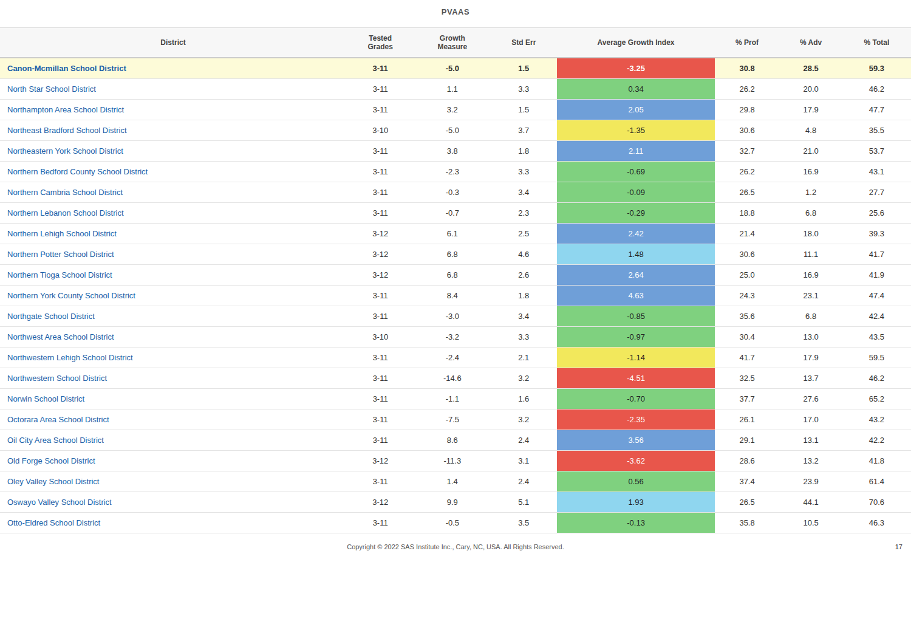PVAAS
| District | Tested Grades | Growth Measure | Std Err | Average Growth Index | % Prof | % Adv | % Total |
| --- | --- | --- | --- | --- | --- | --- | --- |
| Canon-Mcmillan School District | 3-11 | -5.0 | 1.5 | -3.25 | 30.8 | 28.5 | 59.3 |
| North Star School District | 3-11 | 1.1 | 3.3 | 0.34 | 26.2 | 20.0 | 46.2 |
| Northampton Area School District | 3-11 | 3.2 | 1.5 | 2.05 | 29.8 | 17.9 | 47.7 |
| Northeast Bradford School District | 3-10 | -5.0 | 3.7 | -1.35 | 30.6 | 4.8 | 35.5 |
| Northeastern York School District | 3-11 | 3.8 | 1.8 | 2.11 | 32.7 | 21.0 | 53.7 |
| Northern Bedford County School District | 3-11 | -2.3 | 3.3 | -0.69 | 26.2 | 16.9 | 43.1 |
| Northern Cambria School District | 3-11 | -0.3 | 3.4 | -0.09 | 26.5 | 1.2 | 27.7 |
| Northern Lebanon School District | 3-11 | -0.7 | 2.3 | -0.29 | 18.8 | 6.8 | 25.6 |
| Northern Lehigh School District | 3-12 | 6.1 | 2.5 | 2.42 | 21.4 | 18.0 | 39.3 |
| Northern Potter School District | 3-12 | 6.8 | 4.6 | 1.48 | 30.6 | 11.1 | 41.7 |
| Northern Tioga School District | 3-12 | 6.8 | 2.6 | 2.64 | 25.0 | 16.9 | 41.9 |
| Northern York County School District | 3-11 | 8.4 | 1.8 | 4.63 | 24.3 | 23.1 | 47.4 |
| Northgate School District | 3-11 | -3.0 | 3.4 | -0.85 | 35.6 | 6.8 | 42.4 |
| Northwest Area School District | 3-10 | -3.2 | 3.3 | -0.97 | 30.4 | 13.0 | 43.5 |
| Northwestern Lehigh School District | 3-11 | -2.4 | 2.1 | -1.14 | 41.7 | 17.9 | 59.5 |
| Northwestern School District | 3-11 | -14.6 | 3.2 | -4.51 | 32.5 | 13.7 | 46.2 |
| Norwin School District | 3-11 | -1.1 | 1.6 | -0.70 | 37.7 | 27.6 | 65.2 |
| Octorara Area School District | 3-11 | -7.5 | 3.2 | -2.35 | 26.1 | 17.0 | 43.2 |
| Oil City Area School District | 3-11 | 8.6 | 2.4 | 3.56 | 29.1 | 13.1 | 42.2 |
| Old Forge School District | 3-12 | -11.3 | 3.1 | -3.62 | 28.6 | 13.2 | 41.8 |
| Oley Valley School District | 3-11 | 1.4 | 2.4 | 0.56 | 37.4 | 23.9 | 61.4 |
| Oswayo Valley School District | 3-12 | 9.9 | 5.1 | 1.93 | 26.5 | 44.1 | 70.6 |
| Otto-Eldred School District | 3-11 | -0.5 | 3.5 | -0.13 | 35.8 | 10.5 | 46.3 |
Copyright © 2022 SAS Institute Inc., Cary, NC, USA. All Rights Reserved. 17